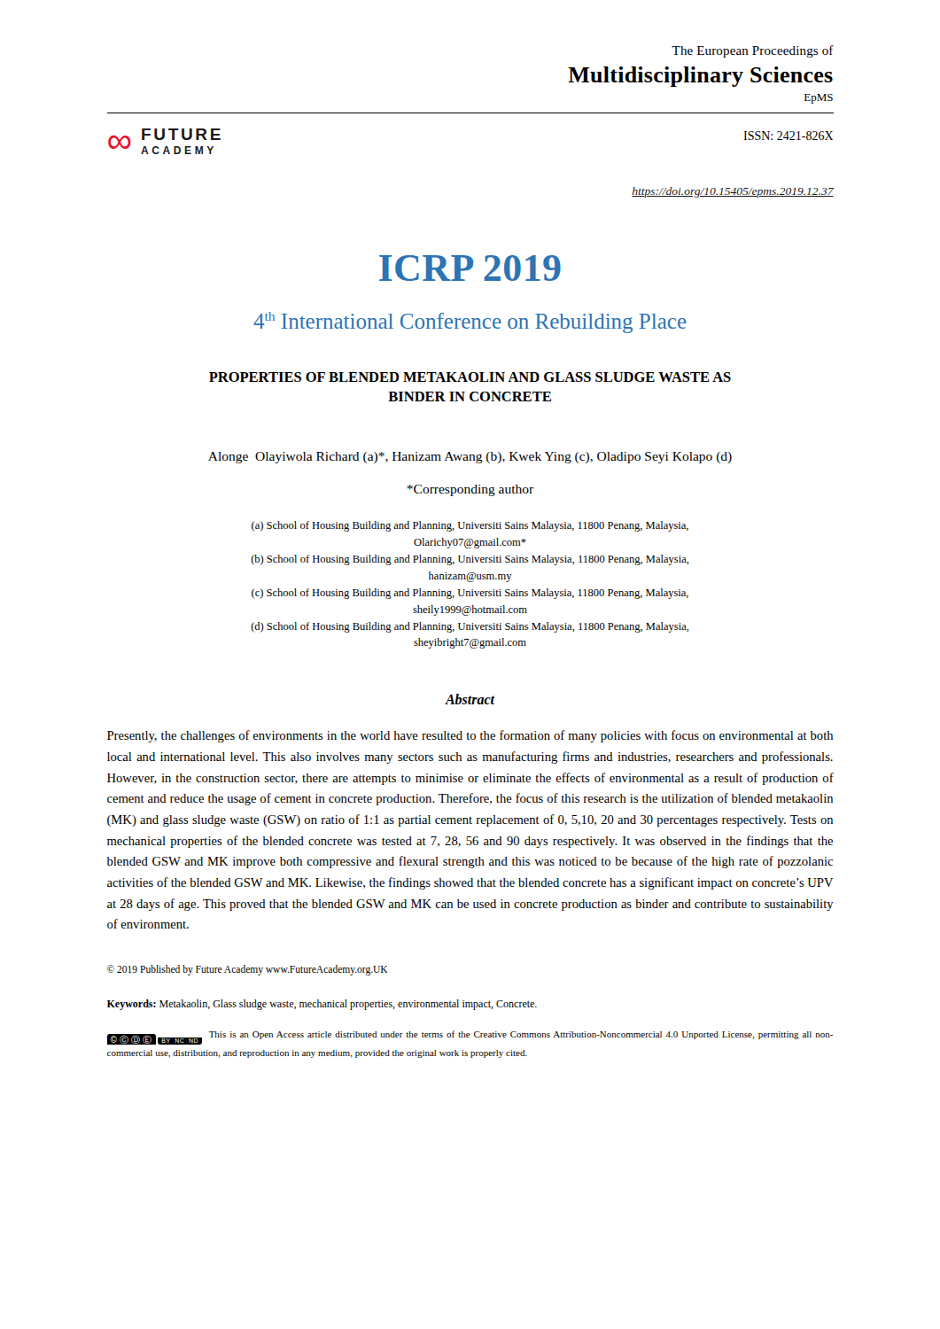The European Proceedings of
Multidisciplinary Sciences
EpMS
∞
FUTURE
ACADEMY
ISSN: 2421-826X
https://doi.org/10.15405/epms.2019.12.37
ICRP 2019
4th International Conference on Rebuilding Place
Properties of Blended Metakaolin and Glass Sludge Waste as Binder in Concrete
Alonge Olayiwola Richard (a)*, Hanizam Awang (b), Kwek Ying (c), Oladipo Seyi Kolapo (d)
*Corresponding author
(a) School of Housing Building and Planning, Universiti Sains Malaysia, 11800 Penang, Malaysia,
Olarichy07@gmail.com*
(b) School of Housing Building and Planning, Universiti Sains Malaysia, 11800 Penang, Malaysia,
hanizam@usm.my
(c) School of Housing Building and Planning, Universiti Sains Malaysia, 11800 Penang, Malaysia,
sheily1999@hotmail.com
(d) School of Housing Building and Planning, Universiti Sains Malaysia, 11800 Penang, Malaysia,
sheyibright7@gmail.com
Abstract
Presently, the challenges of environments in the world have resulted to the formation of many policies with focus on environmental at both local and international level. This also involves many sectors such as manufacturing firms and industries, researchers and professionals. However, in the construction sector, there are attempts to minimise or eliminate the effects of environmental as a result of production of cement and reduce the usage of cement in concrete production. Therefore, the focus of this research is the utilization of blended metakaolin (MK) and glass sludge waste (GSW) on ratio of 1:1 as partial cement replacement of 0, 5,10, 20 and 30 percentages respectively. Tests on mechanical properties of the blended concrete was tested at 7, 28, 56 and 90 days respectively. It was observed in the findings that the blended GSW and MK improve both compressive and flexural strength and this was noticed to be because of the high rate of pozzolanic activities of the blended GSW and MK. Likewise, the findings showed that the blended concrete has a significant impact on concrete’s UPV at 28 days of age. This proved that the blended GSW and MK can be used in concrete production as binder and contribute to sustainability of environment.
© 2019 Published by Future Academy www.FutureAcademy.org.UK
Keywords: Metakaolin, Glass sludge waste, mechanical properties, environmental impact, Concrete.
© Ⓒ Ⓓ Ⓔ BY NC ND This is an Open Access article distributed under the terms of the Creative Commons Attribution-Noncommercial 4.0 Unported License, permitting all non-commercial use, distribution, and reproduction in any medium, provided the original work is properly cited.